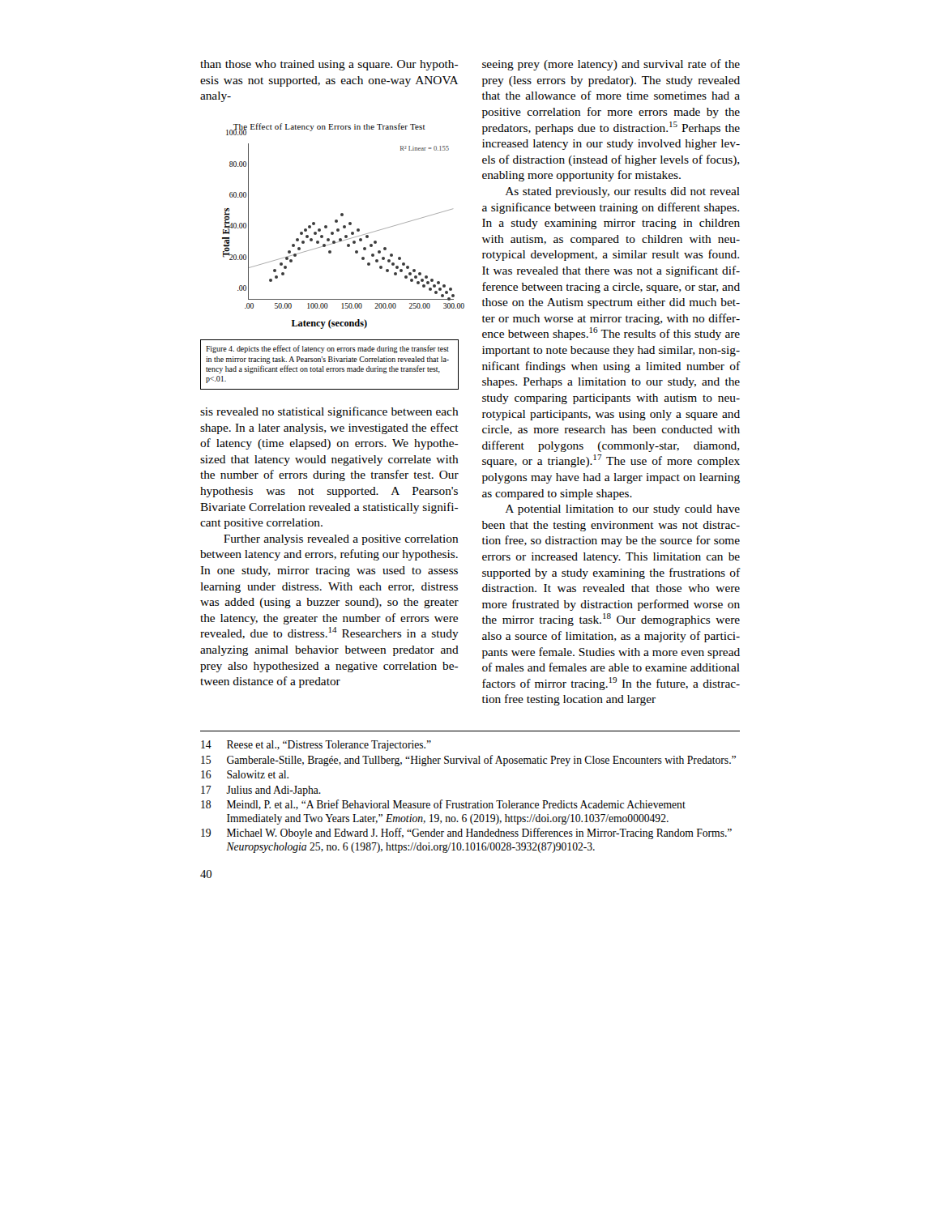than those who trained using a square. Our hypothesis was not supported, as each one-way ANOVA analy-
The Effect of Latency on Errors in the Transfer Test
Total Errors
R² Linear = 0.155
100.00
80.00
60.00
40.00
20.00
.00
.00
50.00
100.00
150.00
200.00
250.00
300.00
Latency (seconds)
Figure 4. depicts the effect of latency on errors made during the transfer test in the mirror tracing task. A Pearson's Bivariate Correlation revealed that latency had a significant effect on total errors made during the transfer test, p<.01.
sis revealed no statistical significance between each shape. In a later analysis, we investigated the effect of latency (time elapsed) on errors. We hypothesized that latency would negatively correlate with the number of errors during the transfer test. Our hypothesis was not supported. A Pearson's Bivariate Correlation revealed a statistically significant positive correlation.
Further analysis revealed a positive correlation between latency and errors, refuting our hypothesis. In one study, mirror tracing was used to assess learning under distress. With each error, distress was added (using a buzzer sound), so the greater the latency, the greater the number of errors were revealed, due to distress.14 Researchers in a study analyzing animal behavior between predator and prey also hypothesized a negative correlation between distance of a predator
seeing prey (more latency) and survival rate of the prey (less errors by predator). The study revealed that the allowance of more time sometimes had a positive correlation for more errors made by the predators, perhaps due to distraction.15 Perhaps the increased latency in our study involved higher levels of distraction (instead of higher levels of focus), enabling more opportunity for mistakes.
As stated previously, our results did not reveal a significance between training on different shapes. In a study examining mirror tracing in children with autism, as compared to children with neurotypical development, a similar result was found. It was revealed that there was not a significant difference between tracing a circle, square, or star, and those on the Autism spectrum either did much better or much worse at mirror tracing, with no difference between shapes.16 The results of this study are important to note because they had similar, non-significant findings when using a limited number of shapes. Perhaps a limitation to our study, and the study comparing participants with autism to neurotypical participants, was using only a square and circle, as more research has been conducted with different polygons (commonly-star, diamond, square, or a triangle).17 The use of more complex polygons may have had a larger impact on learning as compared to simple shapes.
A potential limitation to our study could have been that the testing environment was not distraction free, so distraction may be the source for some errors or increased latency. This limitation can be supported by a study examining the frustrations of distraction. It was revealed that those who were more frustrated by distraction performed worse on the mirror tracing task.18 Our demographics were also a source of limitation, as a majority of participants were female. Studies with a more even spread of males and females are able to examine additional factors of mirror tracing.19 In the future, a distraction free testing location and larger
14
Reese et al., “Distress Tolerance Trajectories.”
15
Gamberale-Stille, Bragée, and Tullberg, “Higher Survival of Aposematic Prey in Close Encounters with Predators.”
16
Salowitz et al.
17
Julius and Adi-Japha.
18
Meindl, P. et al., “A Brief Behavioral Measure of Frustration Tolerance Predicts Academic Achievement Immediately and Two Years Later,” Emotion, 19, no. 6 (2019), https://doi.org/10.1037/emo0000492.
19
Michael W. Oboyle and Edward J. Hoff, “Gender and Handedness Differences in Mirror-Tracing Random Forms.” Neuropsychologia 25, no. 6 (1987), https://doi.org/10.1016/0028-3932(87)90102-3.
40